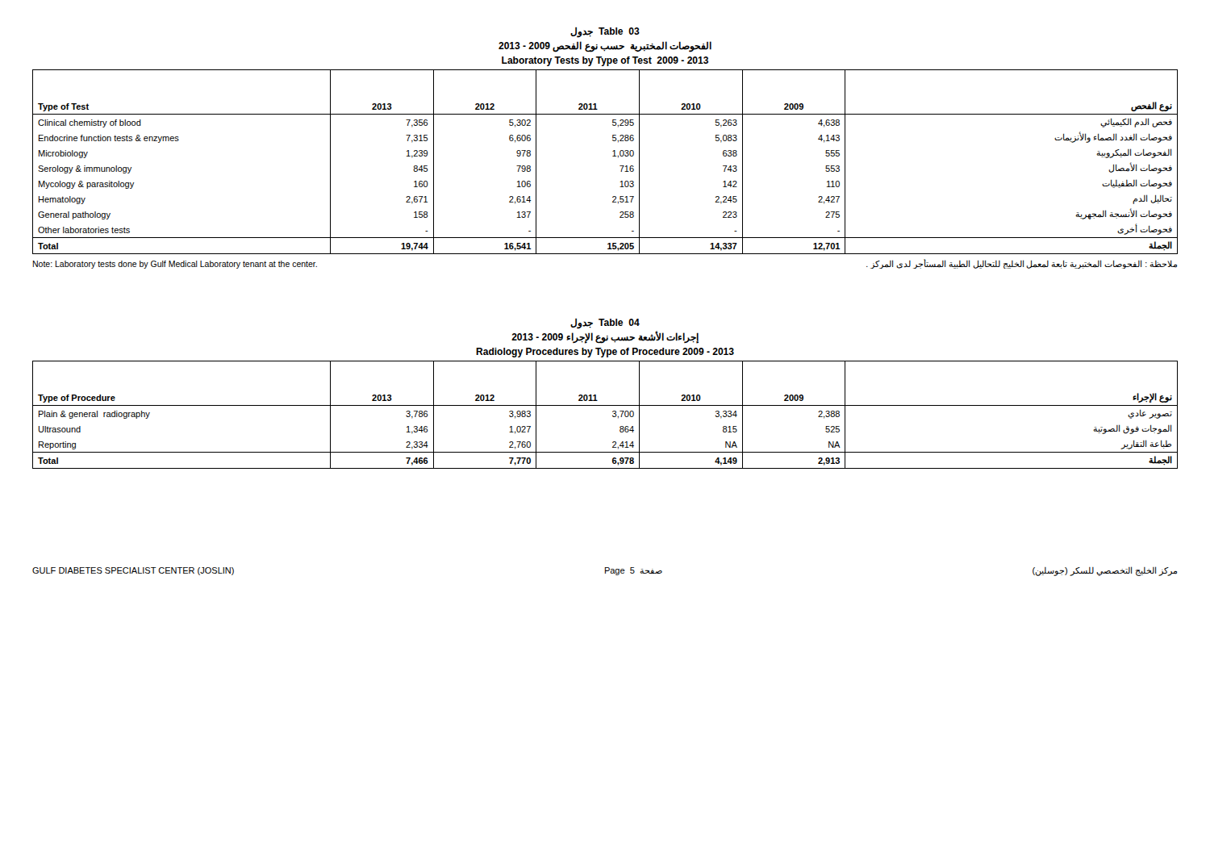جدول Table 03
الفحوصات المختبرية حسب نوع الفحص 2009 - 2013
Laboratory Tests by Type of Test 2009 - 2013
| Type of Test | 2013 | 2012 | 2011 | 2010 | 2009 | نوع الفحص |
| --- | --- | --- | --- | --- | --- | --- |
| Clinical chemistry of blood | 7,356 | 5,302 | 5,295 | 5,263 | 4,638 | فحص الدم الكيميائي |
| Endocrine function tests & enzymes | 7,315 | 6,606 | 5,286 | 5,083 | 4,143 | فحوصات الغدد الصماء والأنزيمات |
| Microbiology | 1,239 | 978 | 1,030 | 638 | 555 | الفحوصات الميكروبية |
| Serology & immunology | 845 | 798 | 716 | 743 | 553 | فحوصات الأمصال |
| Mycology & parasitology | 160 | 106 | 103 | 142 | 110 | فحوصات الطفيليات |
| Hematology | 2,671 | 2,614 | 2,517 | 2,245 | 2,427 | تحاليل الدم |
| General pathology | 158 | 137 | 258 | 223 | 275 | فحوصات الأنسجة المجهرية |
| Other laboratories tests | - | - | - | - | - | فحوصات أخرى |
| Total | 19,744 | 16,541 | 15,205 | 14,337 | 12,701 | الجملة |
Note: Laboratory tests done by Gulf Medical Laboratory tenant at the center. ملاحظة : الفحوصات المختبرية تابعة لمعمل الخليج للتحاليل الطبية المستأجر لدى المركز .
جدول Table 04
إجراءات الأشعة حسب نوع الإجراء 2009 - 2013
Radiology Procedures by Type of Procedure 2009 - 2013
| Type of Procedure | 2013 | 2012 | 2011 | 2010 | 2009 | نوع الإجراء |
| --- | --- | --- | --- | --- | --- | --- |
| Plain & general radiography | 3,786 | 3,983 | 3,700 | 3,334 | 2,388 | تصوير عادي |
| Ultrasound | 1,346 | 1,027 | 864 | 815 | 525 | الموجات فوق الصوتية |
| Reporting | 2,334 | 2,760 | 2,414 | NA | NA | طباعة التقارير |
| Total | 7,466 | 7,770 | 6,978 | 4,149 | 2,913 | الجملة |
GULF DIABETES SPECIALIST CENTER (JOSLIN) مركز الخليج التخصصي للسكر (جوسلين)
Page 5 صفحة